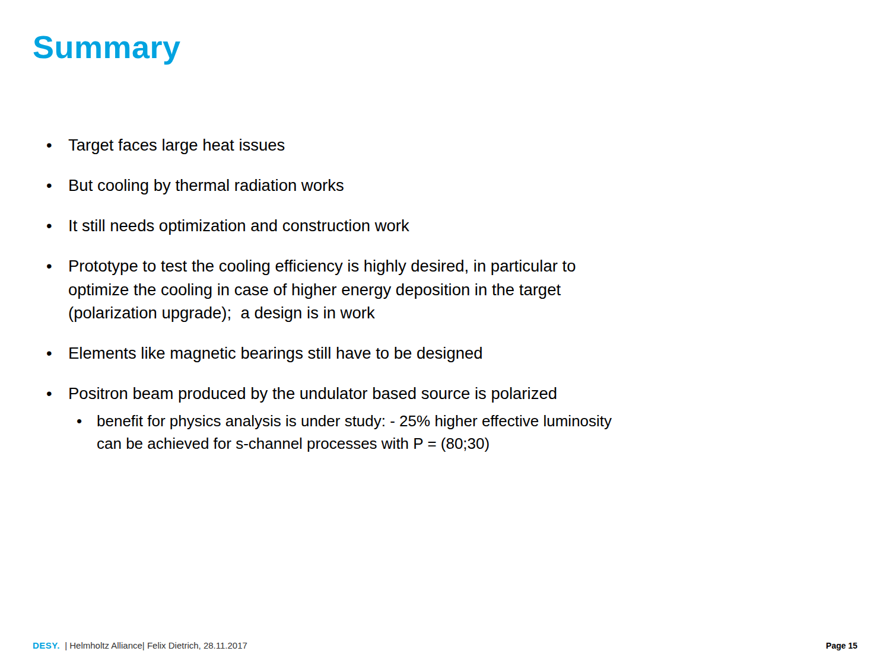Summary
Target faces large heat issues
But cooling by thermal radiation works
It still needs optimization and construction work
Prototype to test the cooling efficiency is highly desired, in particular to optimize the cooling in case of higher energy deposition in the target (polarization upgrade); a design is in work
Elements like magnetic bearings still have to be designed
Positron beam produced by the undulator based source is polarized
benefit for physics analysis is under study: - 25% higher effective luminosity can be achieved for s-channel processes with P = (80;30)
DESY. | Helmholtz Alliance| Felix Dietrich, 28.11.2017 Page 15